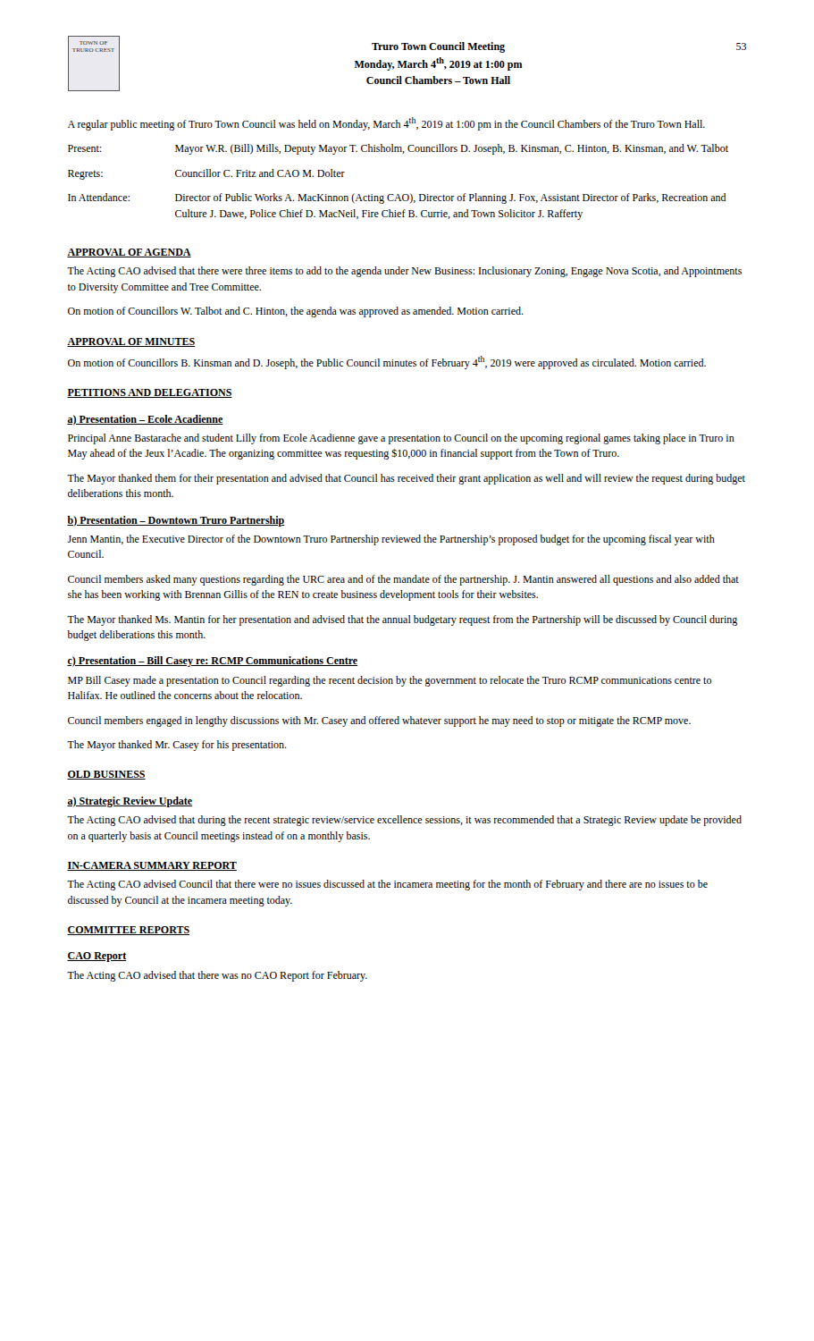TOWN OF TRURO CREST
53
Truro Town Council Meeting Monday, March 4th, 2019 at 1:00 pm Council Chambers – Town Hall
A regular public meeting of Truro Town Council was held on Monday, March 4th, 2019 at 1:00 pm in the Council Chambers of the Truro Town Hall.
| Present: | Mayor W.R. (Bill) Mills, Deputy Mayor T. Chisholm, Councillors D. Joseph, B. Kinsman, C. Hinton, B. Kinsman, and W. Talbot |
| Regrets: | Councillor C. Fritz and CAO M. Dolter |
| In Attendance: | Director of Public Works A. MacKinnon (Acting CAO), Director of Planning J. Fox, Assistant Director of Parks, Recreation and Culture J. Dawe, Police Chief D. MacNeil, Fire Chief B. Currie, and Town Solicitor J. Rafferty |
APPROVAL OF AGENDA
The Acting CAO advised that there were three items to add to the agenda under New Business: Inclusionary Zoning, Engage Nova Scotia, and Appointments to Diversity Committee and Tree Committee.
On motion of Councillors W. Talbot and C. Hinton, the agenda was approved as amended. Motion carried.
APPROVAL OF MINUTES
On motion of Councillors B. Kinsman and D. Joseph, the Public Council minutes of February 4th, 2019 were approved as circulated. Motion carried.
PETITIONS AND DELEGATIONS
a) Presentation – Ecole Acadienne
Principal Anne Bastarache and student Lilly from Ecole Acadienne gave a presentation to Council on the upcoming regional games taking place in Truro in May ahead of the Jeux l’Acadie. The organizing committee was requesting $10,000 in financial support from the Town of Truro.
The Mayor thanked them for their presentation and advised that Council has received their grant application as well and will review the request during budget deliberations this month.
b) Presentation – Downtown Truro Partnership
Jenn Mantin, the Executive Director of the Downtown Truro Partnership reviewed the Partnership’s proposed budget for the upcoming fiscal year with Council.
Council members asked many questions regarding the URC area and of the mandate of the partnership. J. Mantin answered all questions and also added that she has been working with Brennan Gillis of the REN to create business development tools for their websites.
The Mayor thanked Ms. Mantin for her presentation and advised that the annual budgetary request from the Partnership will be discussed by Council during budget deliberations this month.
c) Presentation – Bill Casey re: RCMP Communications Centre
MP Bill Casey made a presentation to Council regarding the recent decision by the government to relocate the Truro RCMP communications centre to Halifax. He outlined the concerns about the relocation.
Council members engaged in lengthy discussions with Mr. Casey and offered whatever support he may need to stop or mitigate the RCMP move.
The Mayor thanked Mr. Casey for his presentation.
OLD BUSINESS
a) Strategic Review Update
The Acting CAO advised that during the recent strategic review/service excellence sessions, it was recommended that a Strategic Review update be provided on a quarterly basis at Council meetings instead of on a monthly basis.
IN-CAMERA SUMMARY REPORT
The Acting CAO advised Council that there were no issues discussed at the incamera meeting for the month of February and there are no issues to be discussed by Council at the incamera meeting today.
COMMITTEE REPORTS
CAO Report
The Acting CAO advised that there was no CAO Report for February.